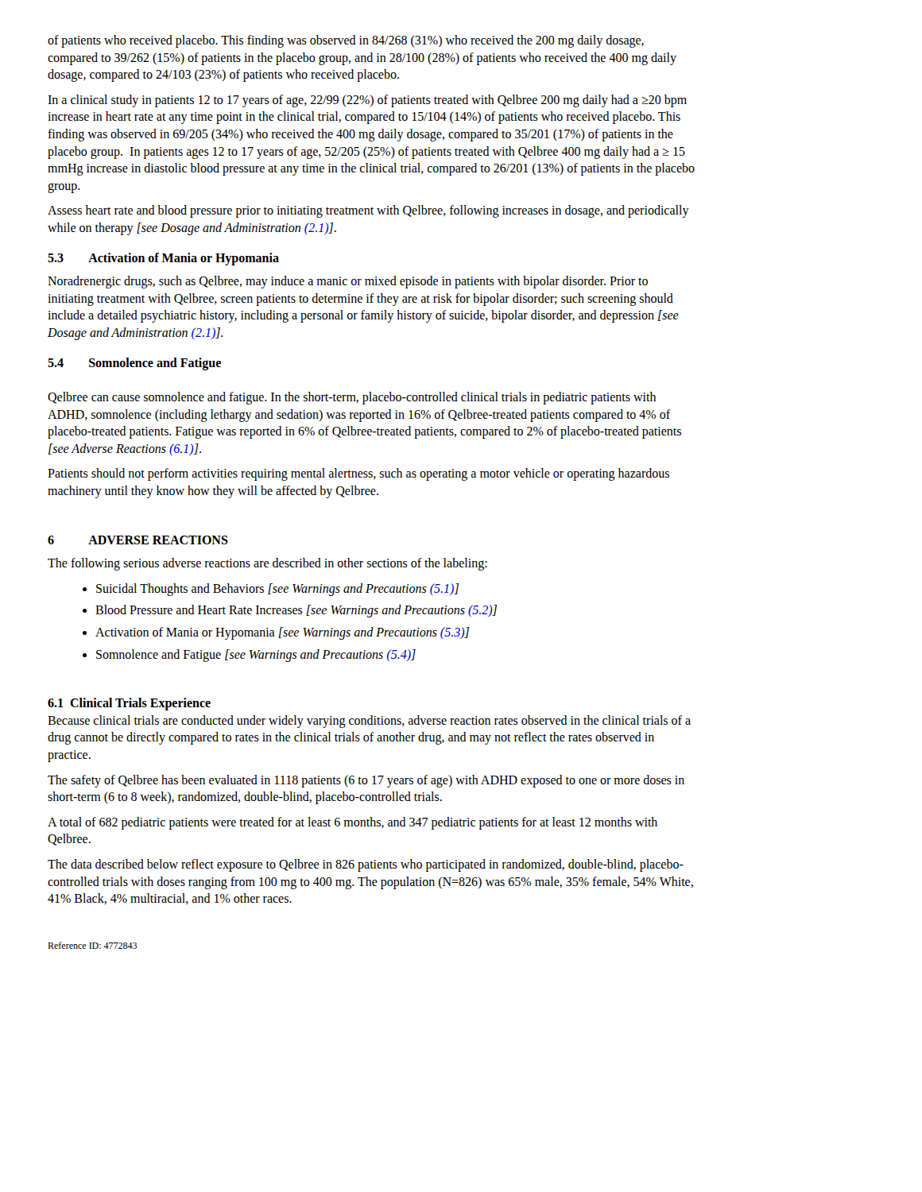of patients who received placebo. This finding was observed in 84/268 (31%) who received the 200 mg daily dosage, compared to 39/262 (15%) of patients in the placebo group, and in 28/100 (28%) of patients who received the 400 mg daily dosage, compared to 24/103 (23%) of patients who received placebo.
In a clinical study in patients 12 to 17 years of age, 22/99 (22%) of patients treated with Qelbree 200 mg daily had a ≥20 bpm increase in heart rate at any time point in the clinical trial, compared to 15/104 (14%) of patients who received placebo. This finding was observed in 69/205 (34%) who received the 400 mg daily dosage, compared to 35/201 (17%) of patients in the placebo group. In patients ages 12 to 17 years of age, 52/205 (25%) of patients treated with Qelbree 400 mg daily had a ≥ 15 mmHg increase in diastolic blood pressure at any time in the clinical trial, compared to 26/201 (13%) of patients in the placebo group.
Assess heart rate and blood pressure prior to initiating treatment with Qelbree, following increases in dosage, and periodically while on therapy [see Dosage and Administration (2.1)].
5.3 Activation of Mania or Hypomania
Noradrenergic drugs, such as Qelbree, may induce a manic or mixed episode in patients with bipolar disorder. Prior to initiating treatment with Qelbree, screen patients to determine if they are at risk for bipolar disorder; such screening should include a detailed psychiatric history, including a personal or family history of suicide, bipolar disorder, and depression [see Dosage and Administration (2.1)].
5.4 Somnolence and Fatigue
Qelbree can cause somnolence and fatigue. In the short-term, placebo-controlled clinical trials in pediatric patients with ADHD, somnolence (including lethargy and sedation) was reported in 16% of Qelbree-treated patients compared to 4% of placebo-treated patients. Fatigue was reported in 6% of Qelbree-treated patients, compared to 2% of placebo-treated patients [see Adverse Reactions (6.1)].
Patients should not perform activities requiring mental alertness, such as operating a motor vehicle or operating hazardous machinery until they know how they will be affected by Qelbree.
6 ADVERSE REACTIONS
The following serious adverse reactions are described in other sections of the labeling:
Suicidal Thoughts and Behaviors [see Warnings and Precautions (5.1)]
Blood Pressure and Heart Rate Increases [see Warnings and Precautions (5.2)]
Activation of Mania or Hypomania [see Warnings and Precautions (5.3)]
Somnolence and Fatigue [see Warnings and Precautions (5.4)]
6.1 Clinical Trials Experience
Because clinical trials are conducted under widely varying conditions, adverse reaction rates observed in the clinical trials of a drug cannot be directly compared to rates in the clinical trials of another drug, and may not reflect the rates observed in practice.
The safety of Qelbree has been evaluated in 1118 patients (6 to 17 years of age) with ADHD exposed to one or more doses in short-term (6 to 8 week), randomized, double-blind, placebo-controlled trials.
A total of 682 pediatric patients were treated for at least 6 months, and 347 pediatric patients for at least 12 months with Qelbree.
The data described below reflect exposure to Qelbree in 826 patients who participated in randomized, double-blind, placebo-controlled trials with doses ranging from 100 mg to 400 mg. The population (N=826) was 65% male, 35% female, 54% White, 41% Black, 4% multiracial, and 1% other races.
Reference ID: 4772843